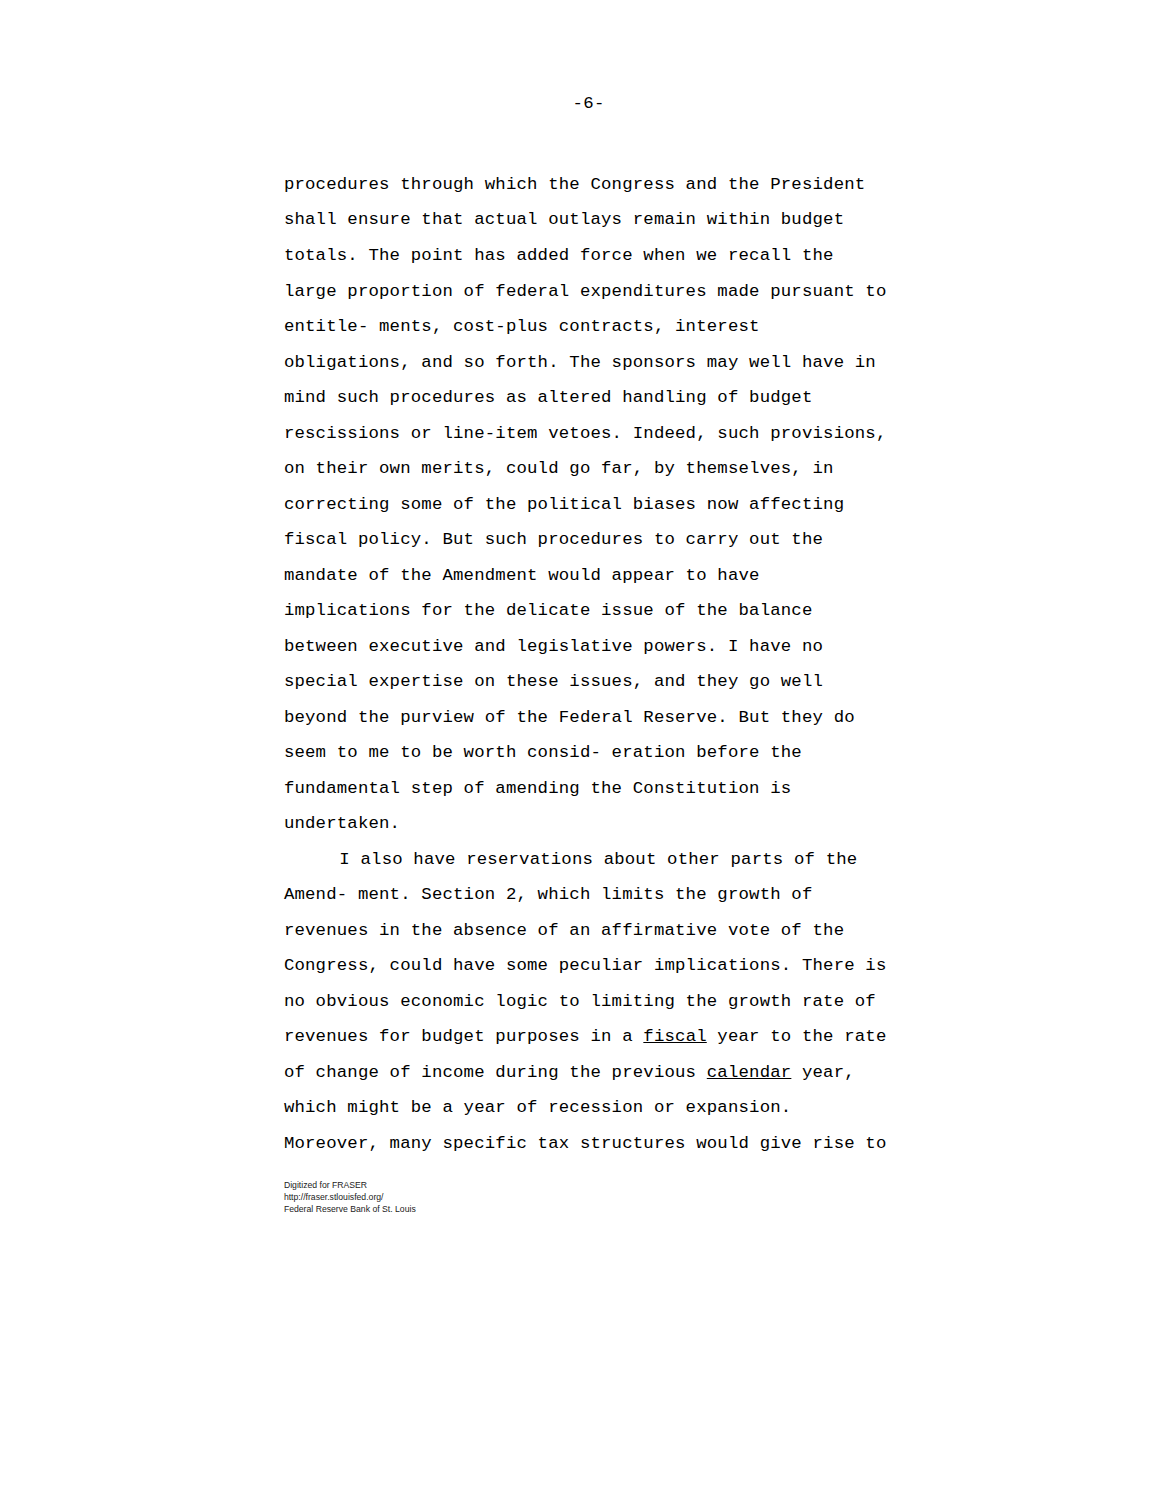-6-
procedures through which the Congress and the President shall ensure that actual outlays remain within budget totals. The point has added force when we recall the large proportion of federal expenditures made pursuant to entitle- ments, cost-plus contracts, interest obligations, and so forth. The sponsors may well have in mind such procedures as altered handling of budget rescissions or line-item vetoes. Indeed, such provisions, on their own merits, could go far, by themselves, in correcting some of the political biases now affecting fiscal policy. But such procedures to carry out the mandate of the Amendment would appear to have implications for the delicate issue of the balance between executive and legislative powers. I have no special expertise on these issues, and they go well beyond the purview of the Federal Reserve. But they do seem to me to be worth consid- eration before the fundamental step of amending the Constitution is undertaken.
I also have reservations about other parts of the Amend- ment. Section 2, which limits the growth of revenues in the absence of an affirmative vote of the Congress, could have some peculiar implications. There is no obvious economic logic to limiting the growth rate of revenues for budget purposes in a fiscal year to the rate of change of income during the previous calendar year, which might be a year of recession or expansion. Moreover, many specific tax structures would give rise to
Digitized for FRASER
http://fraser.stlouisfed.org/
Federal Reserve Bank of St. Louis